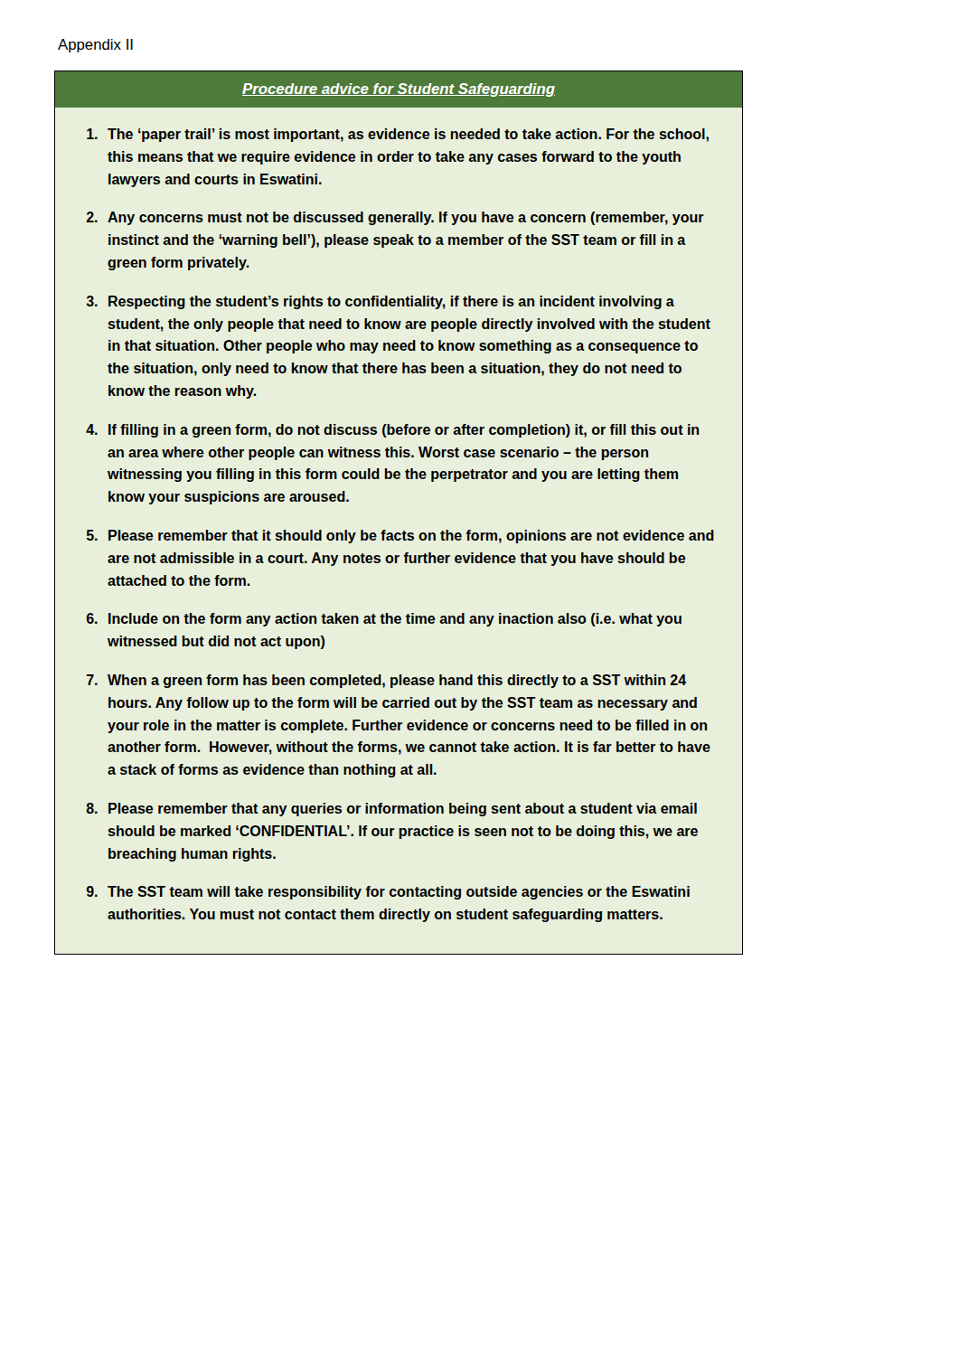Appendix II
Procedure advice for Student Safeguarding
The ‘paper trail’ is most important, as evidence is needed to take action. For the school, this means that we require evidence in order to take any cases forward to the youth lawyers and courts in Eswatini.
Any concerns must not be discussed generally. If you have a concern (remember, your instinct and the ‘warning bell’), please speak to a member of the SST team or fill in a green form privately.
Respecting the student’s rights to confidentiality, if there is an incident involving a student, the only people that need to know are people directly involved with the student in that situation. Other people who may need to know something as a consequence to the situation, only need to know that there has been a situation, they do not need to know the reason why.
If filling in a green form, do not discuss (before or after completion) it, or fill this out in an area where other people can witness this. Worst case scenario – the person witnessing you filling in this form could be the perpetrator and you are letting them know your suspicions are aroused.
Please remember that it should only be facts on the form, opinions are not evidence and are not admissible in a court. Any notes or further evidence that you have should be attached to the form.
Include on the form any action taken at the time and any inaction also (i.e. what you witnessed but did not act upon)
When a green form has been completed, please hand this directly to a SST within 24 hours. Any follow up to the form will be carried out by the SST team as necessary and your role in the matter is complete. Further evidence or concerns need to be filled in on another form. However, without the forms, we cannot take action. It is far better to have a stack of forms as evidence than nothing at all.
Please remember that any queries or information being sent about a student via email should be marked ‘CONFIDENTIAL’. If our practice is seen not to be doing this, we are breaching human rights.
The SST team will take responsibility for contacting outside agencies or the Eswatini authorities. You must not contact them directly on student safeguarding matters.